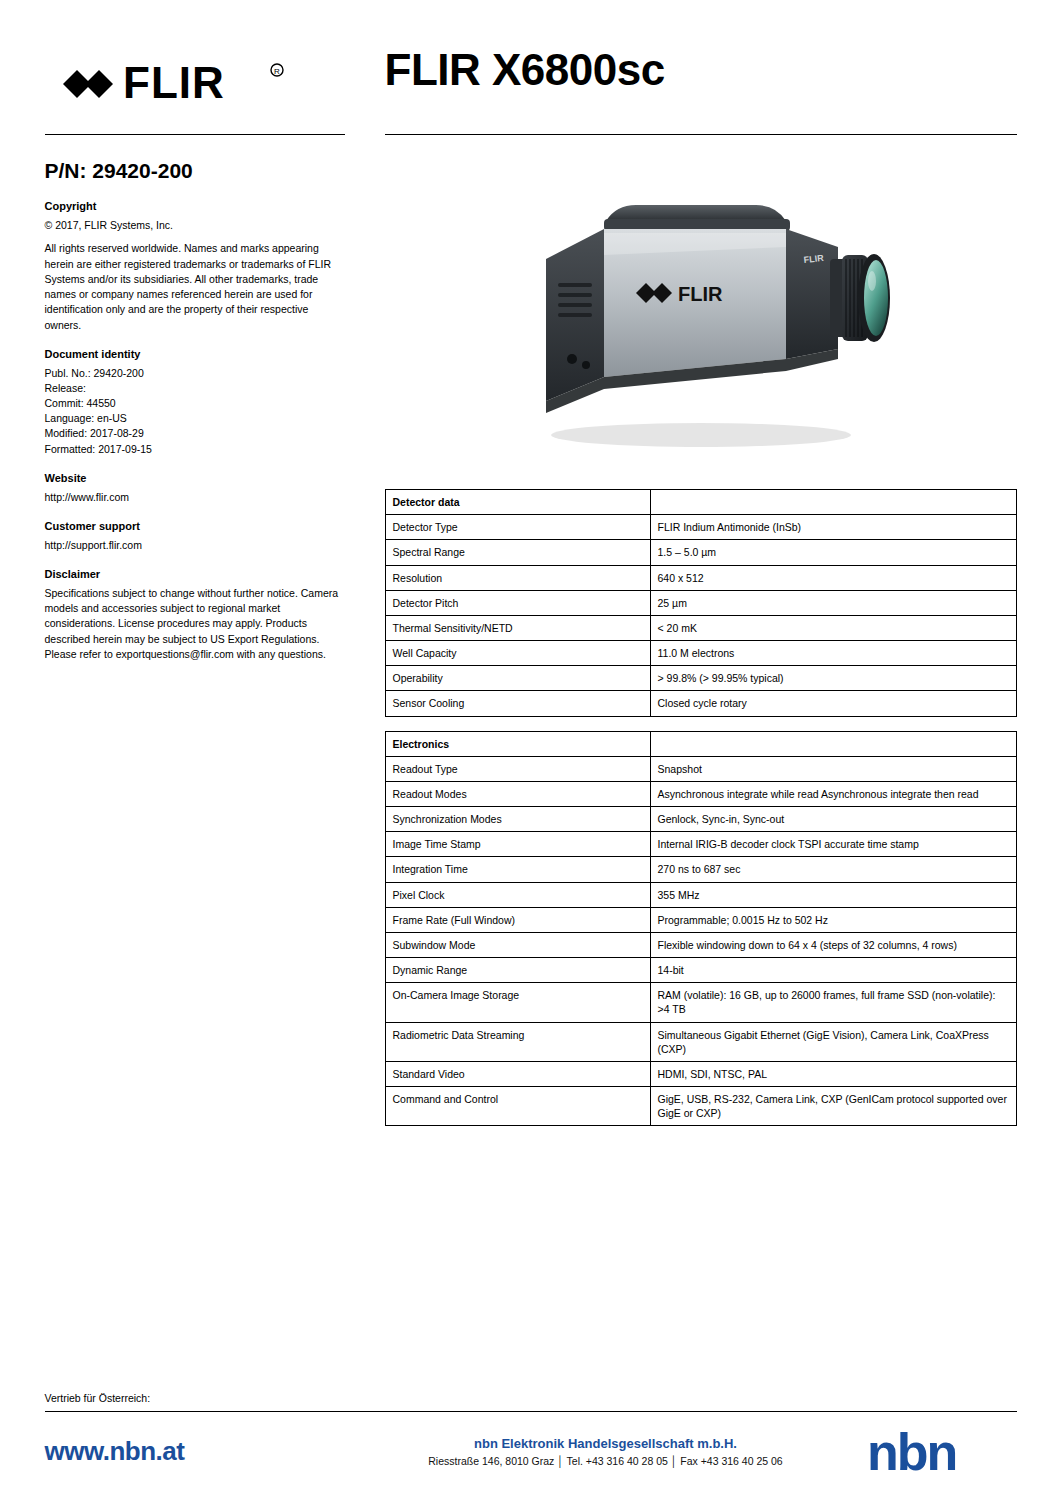FLIR R
FLIR X6800sc
P/N: 29420-200
Copyright
© 2017, FLIR Systems, Inc.
All rights reserved worldwide. Names and marks appearing herein are either registered trademarks or trademarks of FLIR Systems and/or its subsidiaries. All other trademarks, trade names or company names referenced herein are used for identification only and are the property of their respective owners.
Document identity
Publ. No.: 29420-200
Release:
Commit: 44550
Language: en-US
Modified: 2017-08-29
Formatted: 2017-09-15
Website
http://www.flir.com
Customer support
http://support.flir.com
Disclaimer
Specifications subject to change without further notice. Camera models and accessories subject to regional market considerations. License procedures may apply. Products described herein may be subject to US Export Regulations. Please refer to exportquestions@flir.com with any questions.
FLIR FLIR
| Detector data | |
| Detector Type | FLIR Indium Antimonide (InSb) |
| Spectral Range | 1.5 – 5.0 µm |
| Resolution | 640 x 512 |
| Detector Pitch | 25 µm |
| Thermal Sensitivity/NETD | < 20 mK |
| Well Capacity | 11.0 M electrons |
| Operability | > 99.8% (> 99.95% typical) |
| Sensor Cooling | Closed cycle rotary |
| Electronics | |
| Readout Type | Snapshot |
| Readout Modes | Asynchronous integrate while read Asynchronous integrate then read |
| Synchronization Modes | Genlock, Sync-in, Sync-out |
| Image Time Stamp | Internal IRIG-B decoder clock TSPI accurate time stamp |
| Integration Time | 270 ns to 687 sec |
| Pixel Clock | 355 MHz |
| Frame Rate (Full Window) | Programmable; 0.0015 Hz to 502 Hz |
| Subwindow Mode | Flexible windowing down to 64 x 4 (steps of 32 columns, 4 rows) |
| Dynamic Range | 14-bit |
| On-Camera Image Storage | RAM (volatile): 16 GB, up to 26000 frames, full frame SSD (non-volatile): >4 TB |
| Radiometric Data Streaming | Simultaneous Gigabit Ethernet (GigE Vision), Camera Link, CoaXPress (CXP) |
| Standard Video | HDMI, SDI, NTSC, PAL |
| Command and Control | GigE, USB, RS-232, Camera Link, CXP (GenICam protocol supported over GigE or CXP) |
Vertrieb für Österreich:
www.nbn.at
nbn Elektronik Handelsgesellschaft m.b.H.
Riesstraße 146, 8010 Graz │ Tel. +43 316 40 28 05 │ Fax +43 316 40 25 06
nbn